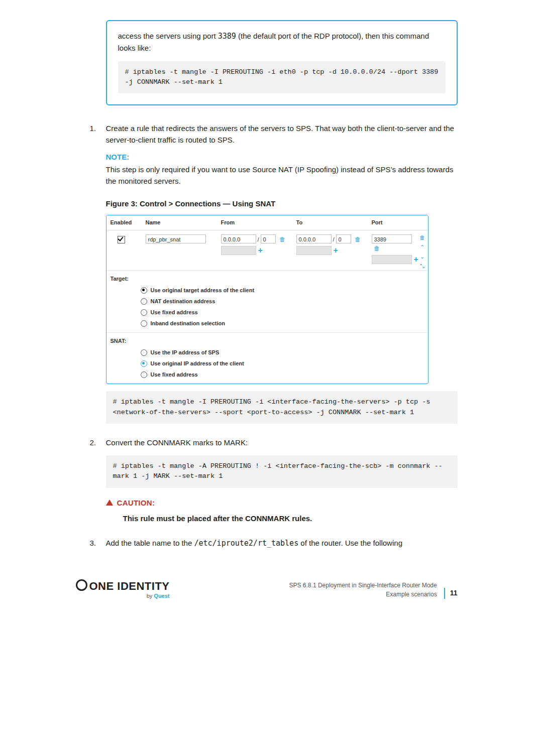access the servers using port 3389 (the default port of the RDP protocol), then this command looks like:
# iptables -t mangle -I PREROUTING -i eth0 -p tcp -d 10.0.0.0/24 --dport 3389 -j CONNMARK --set-mark 1
Create a rule that redirects the answers of the servers to SPS. That way both the client-to-server and the server-to-client traffic is routed to SPS.
NOTE:
This step is only required if you want to use Source NAT (IP Spoofing) instead of SPS’s address towards the monitored servers.
Figure 3: Control > Connections — Using SNAT
Enabled Name From To Port
rdp_pbr_snat 0.0.0.0/0 🗑
+ 0.0.0.0/0 🗑
+ 3389 🗑
+ 🗑 ⌃ ⌄ ⤡
Target:
Use original target address of the client
NAT destination address
Use fixed address
Inband destination selection
SNAT:
Use the IP address of SPS
Use original IP address of the client
Use fixed address
# iptables -t mangle -I PREROUTING -i <interface-facing-the-servers> -p tcp -s <network-of-the-servers> --sport <port-to-access> -j CONNMARK --set-mark 1
Convert the CONNMARK marks to MARK:
# iptables -t mangle -A PREROUTING ! -i <interface-facing-the-scb> -m connmark --mark 1 -j MARK --set-mark 1
CAUTION:
This rule must be placed after the CONNMARK rules.
Add the table name to the /etc/iproute2/rt_tables of the router. Use the following
ONE IDENTITY
by Quest
SPS 6.8.1 Deployment in Single-Interface Router Mode
Example scenarios
11